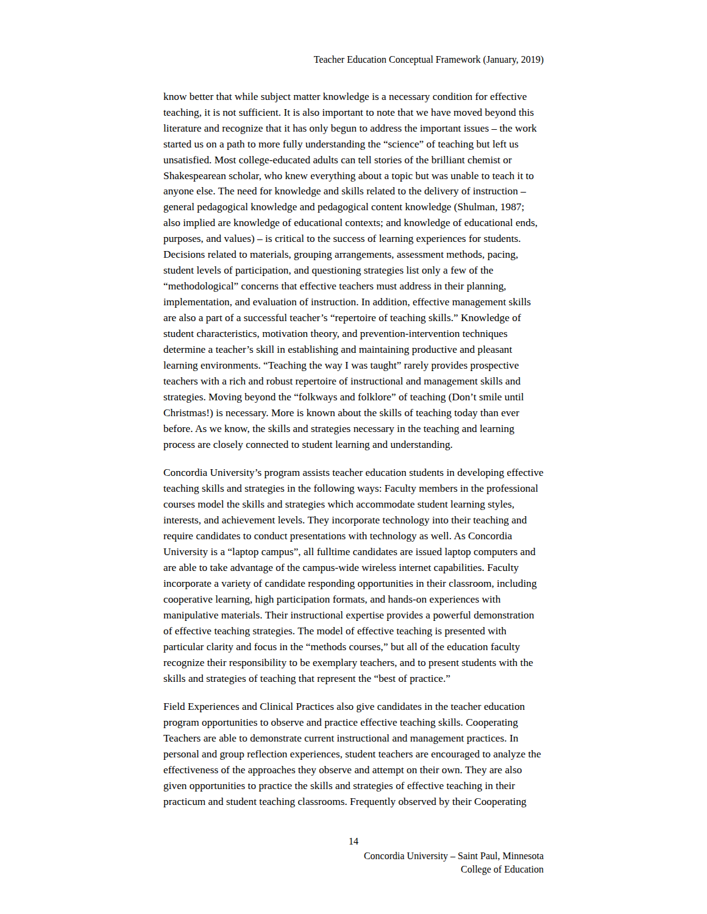Teacher Education Conceptual Framework (January, 2019)
know better that while subject matter knowledge is a necessary condition for effective teaching, it is not sufficient. It is also important to note that we have moved beyond this literature and recognize that it has only begun to address the important issues – the work started us on a path to more fully understanding the “science” of teaching but left us unsatisfied. Most college-educated adults can tell stories of the brilliant chemist or Shakespearean scholar, who knew everything about a topic but was unable to teach it to anyone else. The need for knowledge and skills related to the delivery of instruction – general pedagogical knowledge and pedagogical content knowledge (Shulman, 1987; also implied are knowledge of educational contexts; and knowledge of educational ends, purposes, and values) – is critical to the success of learning experiences for students. Decisions related to materials, grouping arrangements, assessment methods, pacing, student levels of participation, and questioning strategies list only a few of the “methodological” concerns that effective teachers must address in their planning, implementation, and evaluation of instruction. In addition, effective management skills are also a part of a successful teacher’s “repertoire of teaching skills.” Knowledge of student characteristics, motivation theory, and prevention-intervention techniques determine a teacher’s skill in establishing and maintaining productive and pleasant learning environments. “Teaching the way I was taught” rarely provides prospective teachers with a rich and robust repertoire of instructional and management skills and strategies. Moving beyond the “folkways and folklore” of teaching (Don’t smile until Christmas!) is necessary. More is known about the skills of teaching today than ever before. As we know, the skills and strategies necessary in the teaching and learning process are closely connected to student learning and understanding.
Concordia University’s program assists teacher education students in developing effective teaching skills and strategies in the following ways: Faculty members in the professional courses model the skills and strategies which accommodate student learning styles, interests, and achievement levels. They incorporate technology into their teaching and require candidates to conduct presentations with technology as well. As Concordia University is a “laptop campus”, all fulltime candidates are issued laptop computers and are able to take advantage of the campus-wide wireless internet capabilities. Faculty incorporate a variety of candidate responding opportunities in their classroom, including cooperative learning, high participation formats, and hands-on experiences with manipulative materials. Their instructional expertise provides a powerful demonstration of effective teaching strategies. The model of effective teaching is presented with particular clarity and focus in the “methods courses,” but all of the education faculty recognize their responsibility to be exemplary teachers, and to present students with the skills and strategies of teaching that represent the “best of practice.”
Field Experiences and Clinical Practices also give candidates in the teacher education program opportunities to observe and practice effective teaching skills. Cooperating Teachers are able to demonstrate current instructional and management practices. In personal and group reflection experiences, student teachers are encouraged to analyze the effectiveness of the approaches they observe and attempt on their own. They are also given opportunities to practice the skills and strategies of effective teaching in their practicum and student teaching classrooms. Frequently observed by their Cooperating
14
Concordia University – Saint Paul, Minnesota
College of Education